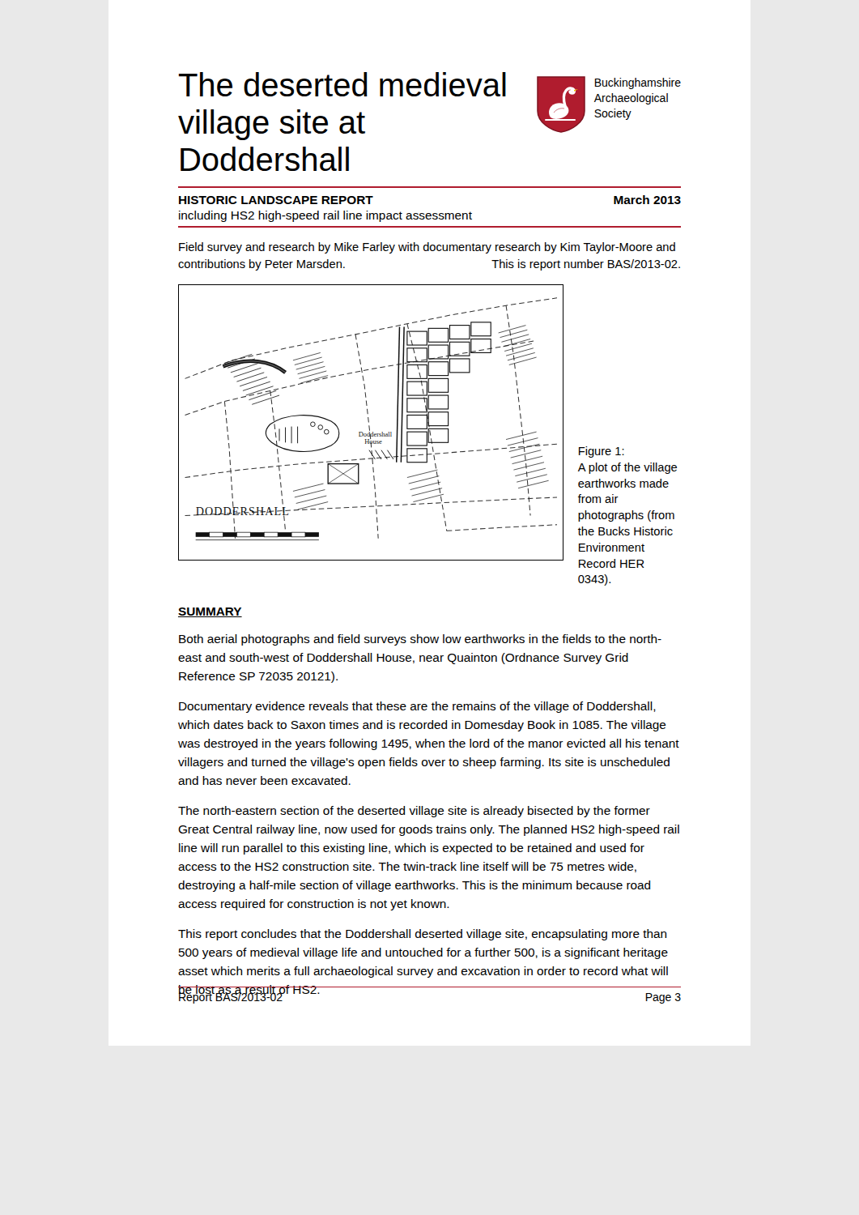The deserted medieval village site at Doddershall
Buckinghamshire
Archaeological
Society
HISTORIC LANDSCAPE REPORT March 2013
including HS2 high-speed rail line impact assessment
Field survey and research by Mike Farley with documentary research by Kim Taylor-Moore and
contributions by Peter Marsden. This is report number BAS/2013-02.
Doddershall House DODDERSHALL
Figure 1:
A plot of the village earthworks made from air photographs (from the Bucks Historic Environment Record HER 0343).
SUMMARY
Both aerial photographs and field surveys show low earthworks in the fields to the north-east and south-west of Doddershall House, near Quainton (Ordnance Survey Grid Reference SP 72035 20121).
Documentary evidence reveals that these are the remains of the village of Doddershall, which dates back to Saxon times and is recorded in Domesday Book in 1085. The village was destroyed in the years following 1495, when the lord of the manor evicted all his tenant villagers and turned the village's open fields over to sheep farming. Its site is unscheduled and has never been excavated.
The north-eastern section of the deserted village site is already bisected by the former Great Central railway line, now used for goods trains only. The planned HS2 high-speed rail line will run parallel to this existing line, which is expected to be retained and used for access to the HS2 construction site. The twin-track line itself will be 75 metres wide, destroying a half-mile section of village earthworks. This is the minimum because road access required for construction is not yet known.
This report concludes that the Doddershall deserted village site, encapsulating more than 500 years of medieval village life and untouched for a further 500, is a significant heritage asset which merits a full archaeological survey and excavation in order to record what will be lost as a result of HS2.
Report BAS/2013-02 Page 3